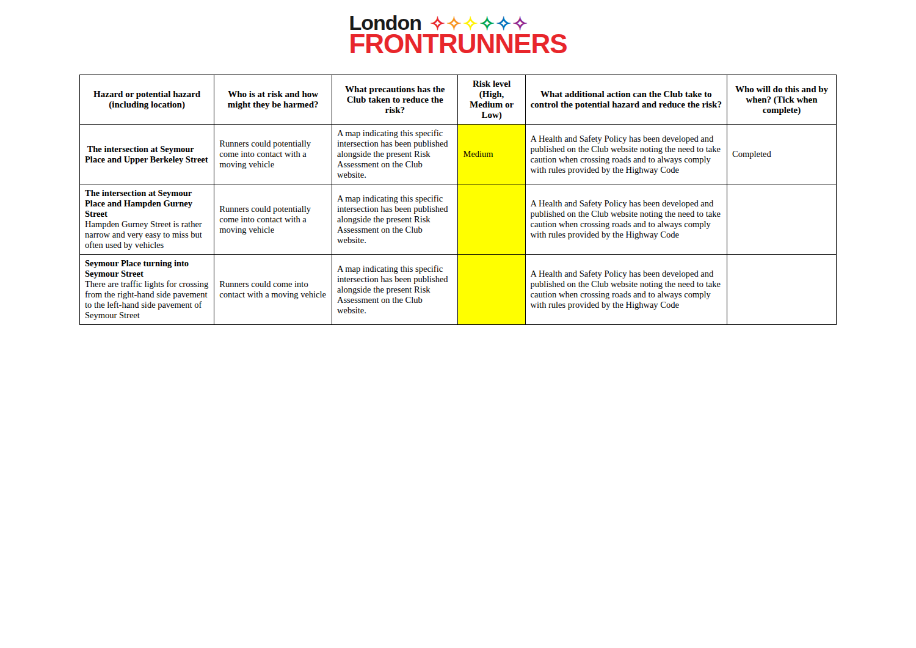London ✧✧✧✧✧✧ FRONTRUNNERS
| Hazard or potential hazard (including location) | Who is at risk and how might they be harmed? | What precautions has the Club taken to reduce the risk? | Risk level (High, Medium or Low) | What additional action can the Club take to control the potential hazard and reduce the risk? | Who will do this and by when? (Tick when complete) |
| --- | --- | --- | --- | --- | --- |
| The intersection at Seymour Place and Upper Berkeley Street | Runners could potentially come into contact with a moving vehicle | A map indicating this specific intersection has been published alongside the present Risk Assessment on the Club website. | Medium | A Health and Safety Policy has been developed and published on the Club website noting the need to take caution when crossing roads and to always comply with rules provided by the Highway Code | Completed |
| The intersection at Seymour Place and Hampden Gurney Street Hampden Gurney Street is rather narrow and very easy to miss but often used by vehicles | Runners could potentially come into contact with a moving vehicle | A map indicating this specific intersection has been published alongside the present Risk Assessment on the Club website. | | A Health and Safety Policy has been developed and published on the Club website noting the need to take caution when crossing roads and to always comply with rules provided by the Highway Code | |
| Seymour Place turning into Seymour Street There are traffic lights for crossing from the right-hand side pavement to the left-hand side pavement of Seymour Street | Runners could come into contact with a moving vehicle | A map indicating this specific intersection has been published alongside the present Risk Assessment on the Club website. | | A Health and Safety Policy has been developed and published on the Club website noting the need to take caution when crossing roads and to always comply with rules provided by the Highway Code | |